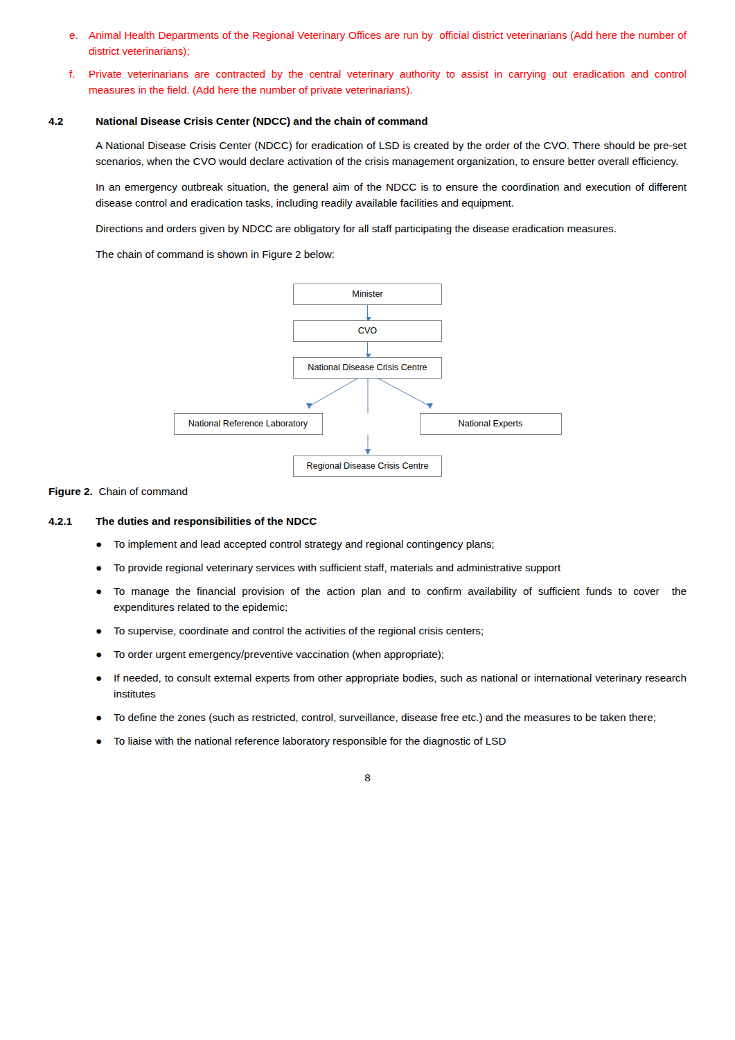e. Animal Health Departments of the Regional Veterinary Offices are run by official district veterinarians (Add here the number of district veterinarians);
f. Private veterinarians are contracted by the central veterinary authority to assist in carrying out eradication and control measures in the field. (Add here the number of private veterinarians).
4.2 National Disease Crisis Center (NDCC) and the chain of command
A National Disease Crisis Center (NDCC) for eradication of LSD is created by the order of the CVO. There should be pre-set scenarios, when the CVO would declare activation of the crisis management organization, to ensure better overall efficiency.
In an emergency outbreak situation, the general aim of the NDCC is to ensure the coordination and execution of different disease control and eradication tasks, including readily available facilities and equipment.
Directions and orders given by NDCC are obligatory for all staff participating the disease eradication measures.
The chain of command is shown in Figure 2 below:
Minister
CVO
National Disease Crisis Centre
National Reference Laboratory
National Experts
Regional Disease Crisis Centre
Figure 2. Chain of command
4.2.1 The duties and responsibilities of the NDCC
●To implement and lead accepted control strategy and regional contingency plans;
●To provide regional veterinary services with sufficient staff, materials and administrative support
●To manage the financial provision of the action plan and to confirm availability of sufficient funds to cover the expenditures related to the epidemic;
●To supervise, coordinate and control the activities of the regional crisis centers;
●To order urgent emergency/preventive vaccination (when appropriate);
●If needed, to consult external experts from other appropriate bodies, such as national or international veterinary research institutes
●To define the zones (such as restricted, control, surveillance, disease free etc.) and the measures to be taken there;
●To liaise with the national reference laboratory responsible for the diagnostic of LSD
8